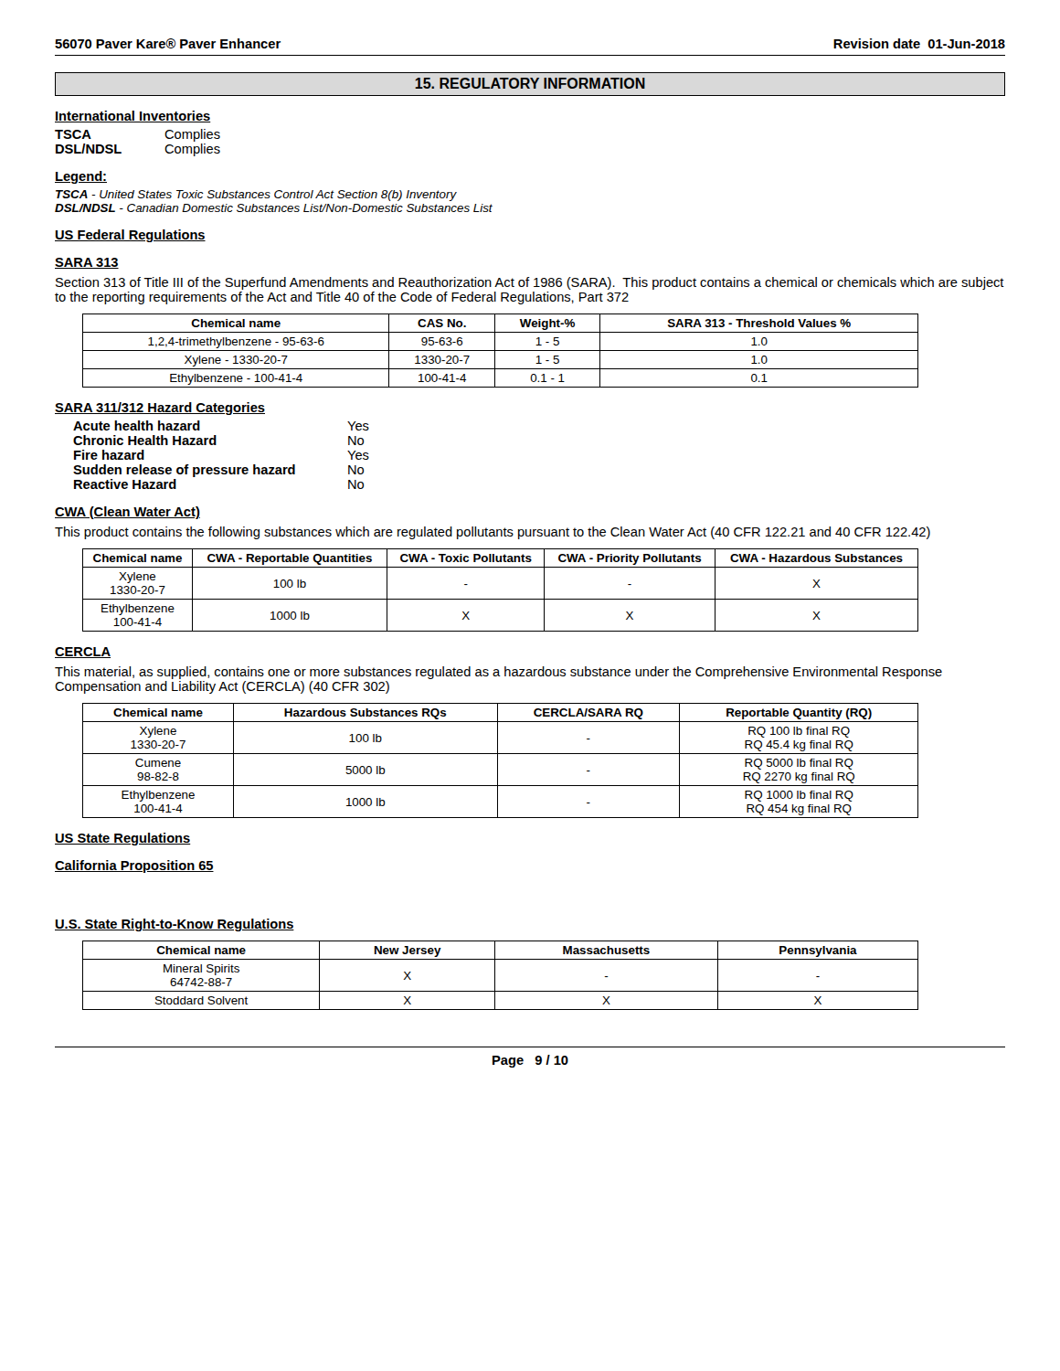56070 Paver Kare® Paver Enhancer Revision date 01-Jun-2018
15. REGULATORY INFORMATION
International Inventories
TSCA Complies
DSL/NDSL Complies
Legend:
TSCA - United States Toxic Substances Control Act Section 8(b) Inventory
DSL/NDSL - Canadian Domestic Substances List/Non-Domestic Substances List
US Federal Regulations
SARA 313
Section 313 of Title III of the Superfund Amendments and Reauthorization Act of 1986 (SARA). This product contains a chemical or chemicals which are subject to the reporting requirements of the Act and Title 40 of the Code of Federal Regulations, Part 372
| Chemical name | CAS No. | Weight-% | SARA 313 - Threshold Values % |
| --- | --- | --- | --- |
| 1,2,4-trimethylbenzene - 95-63-6 | 95-63-6 | 1 - 5 | 1.0 |
| Xylene - 1330-20-7 | 1330-20-7 | 1 - 5 | 1.0 |
| Ethylbenzene - 100-41-4 | 100-41-4 | 0.1 - 1 | 0.1 |
SARA 311/312 Hazard Categories
Acute health hazard Yes
Chronic Health Hazard No
Fire hazard Yes
Sudden release of pressure hazard No
Reactive Hazard No
CWA (Clean Water Act)
This product contains the following substances which are regulated pollutants pursuant to the Clean Water Act (40 CFR 122.21 and 40 CFR 122.42)
| Chemical name | CWA - Reportable Quantities | CWA - Toxic Pollutants | CWA - Priority Pollutants | CWA - Hazardous Substances |
| --- | --- | --- | --- | --- |
| Xylene 1330-20-7 | 100 lb | - | - | X |
| Ethylbenzene 100-41-4 | 1000 lb | X | X | X |
CERCLA
This material, as supplied, contains one or more substances regulated as a hazardous substance under the Comprehensive Environmental Response Compensation and Liability Act (CERCLA) (40 CFR 302)
| Chemical name | Hazardous Substances RQs | CERCLA/SARA RQ | Reportable Quantity (RQ) |
| --- | --- | --- | --- |
| Xylene 1330-20-7 | 100 lb | - | RQ 100 lb final RQ RQ 45.4 kg final RQ |
| Cumene 98-82-8 | 5000 lb | - | RQ 5000 lb final RQ RQ 2270 kg final RQ |
| Ethylbenzene 100-41-4 | 1000 lb | - | RQ 1000 lb final RQ RQ 454 kg final RQ |
US State Regulations
California Proposition 65
U.S. State Right-to-Know Regulations
| Chemical name | New Jersey | Massachusetts | Pennsylvania |
| --- | --- | --- | --- |
| Mineral Spirits 64742-88-7 | X | - | - |
| Stoddard Solvent | X | X | X |
Page 9 / 10